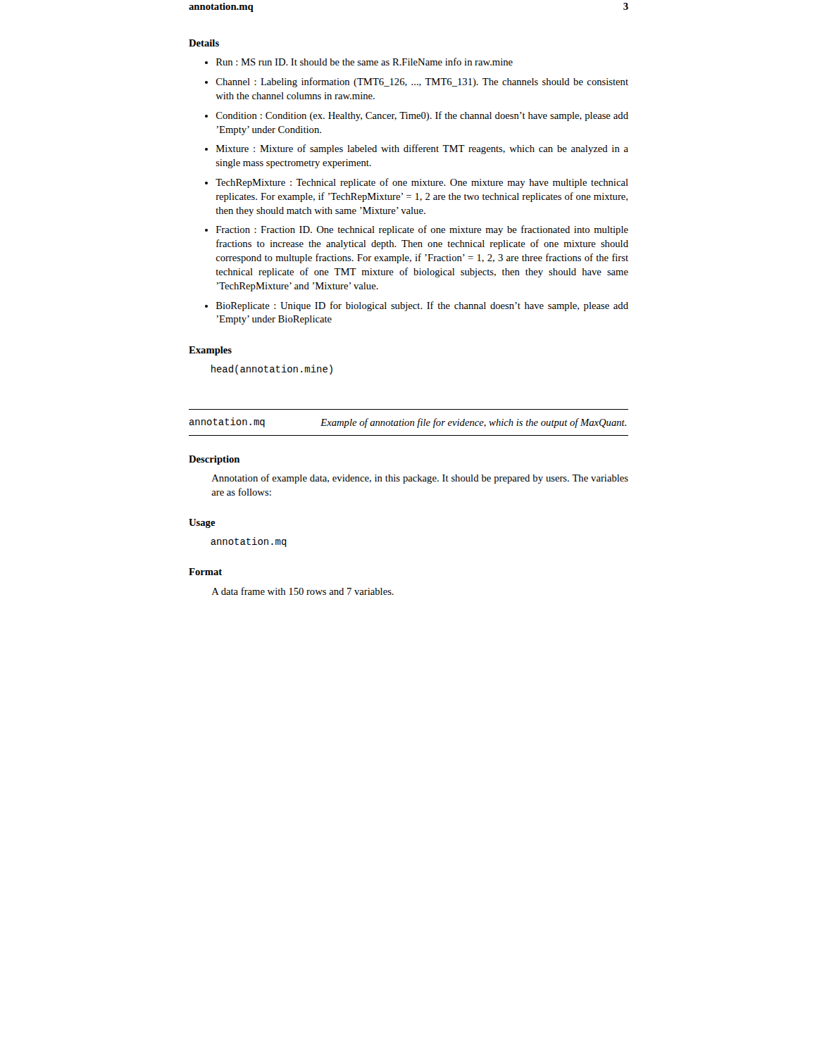annotation.mq 3
Details
Run : MS run ID. It should be the same as R.FileName info in raw.mine
Channel : Labeling information (TMT6_126, ..., TMT6_131). The channels should be consistent with the channel columns in raw.mine.
Condition : Condition (ex. Healthy, Cancer, Time0). If the channal doesn’t have sample, please add ’Empty’ under Condition.
Mixture : Mixture of samples labeled with different TMT reagents, which can be analyzed in a single mass spectrometry experiment.
TechRepMixture : Technical replicate of one mixture. One mixture may have multiple technical replicates. For example, if ’TechRepMixture’ = 1, 2 are the two technical replicates of one mixture, then they should match with same ’Mixture’ value.
Fraction : Fraction ID. One technical replicate of one mixture may be fractionated into multiple fractions to increase the analytical depth. Then one technical replicate of one mixture should correspond to multuple fractions. For example, if ’Fraction’ = 1, 2, 3 are three fractions of the first technical replicate of one TMT mixture of biological subjects, then they should have same ’TechRepMixture’ and ’Mixture’ value.
BioReplicate : Unique ID for biological subject. If the channal doesn’t have sample, please add ’Empty’ under BioReplicate
Examples
head(annotation.mine)
| annotation.mq | Example of annotation file for evidence, which is the output of MaxQuant. |
Description
Annotation of example data, evidence, in this package. It should be prepared by users. The variables are as follows:
Usage
annotation.mq
Format
A data frame with 150 rows and 7 variables.